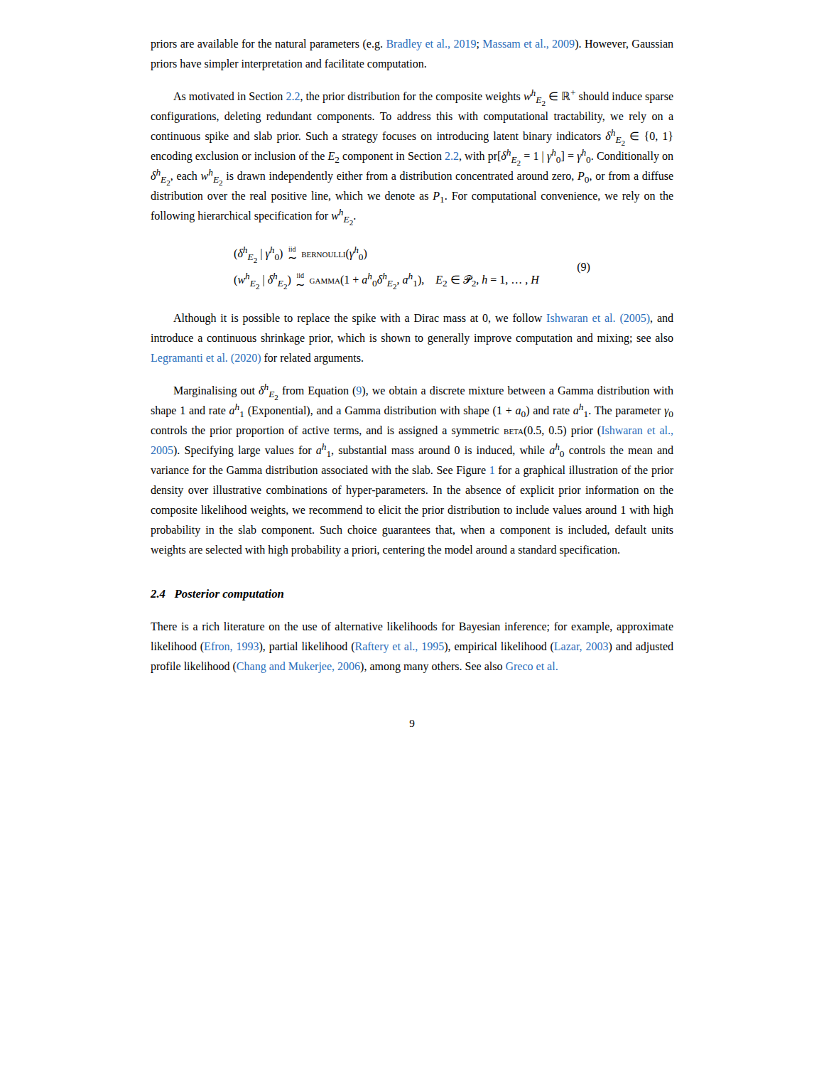priors are available for the natural parameters (e.g. Bradley et al., 2019; Massam et al., 2009). However, Gaussian priors have simpler interpretation and facilitate computation.
As motivated in Section 2.2, the prior distribution for the composite weights whE2 ∈ ℝ+ should induce sparse configurations, deleting redundant components. To address this with computational tractability, we rely on a continuous spike and slab prior. Such a strategy focuses on introducing latent binary indicators δhE2 ∈ {0, 1} encoding exclusion or inclusion of the E2 component in Section 2.2, with pr[δhE2 = 1 | γh0] = γh0. Conditionally on δhE2, each whE2 is drawn independently either from a distribution concentrated around zero, P0, or from a diffuse distribution over the real positive line, which we denote as P1. For computational convenience, we rely on the following hierarchical specification for whE2.
(δhE2 | γh0) iid∼ bernoulli(γh0)
(whE2 | δhE2) iid∼ gamma(1 + ah0δhE2, ah1), E2 ∈ 𝒫2, h = 1, … , H
(9)
Although it is possible to replace the spike with a Dirac mass at 0, we follow Ishwaran et al. (2005), and introduce a continuous shrinkage prior, which is shown to generally improve computation and mixing; see also Legramanti et al. (2020) for related arguments.
Marginalising out δhE2 from Equation (9), we obtain a discrete mixture between a Gamma distribution with shape 1 and rate ah1 (Exponential), and a Gamma distribution with shape (1 + a0) and rate ah1. The parameter γ0 controls the prior proportion of active terms, and is assigned a symmetric beta(0.5, 0.5) prior (Ishwaran et al., 2005). Specifying large values for ah1, substantial mass around 0 is induced, while ah0 controls the mean and variance for the Gamma distribution associated with the slab. See Figure 1 for a graphical illustration of the prior density over illustrative combinations of hyper-parameters. In the absence of explicit prior information on the composite likelihood weights, we recommend to elicit the prior distribution to include values around 1 with high probability in the slab component. Such choice guarantees that, when a component is included, default units weights are selected with high probability a priori, centering the model around a standard specification.
2.4 Posterior computation
There is a rich literature on the use of alternative likelihoods for Bayesian inference; for example, approximate likelihood (Efron, 1993), partial likelihood (Raftery et al., 1995), empirical likelihood (Lazar, 2003) and adjusted profile likelihood (Chang and Mukerjee, 2006), among many others. See also Greco et al.
9